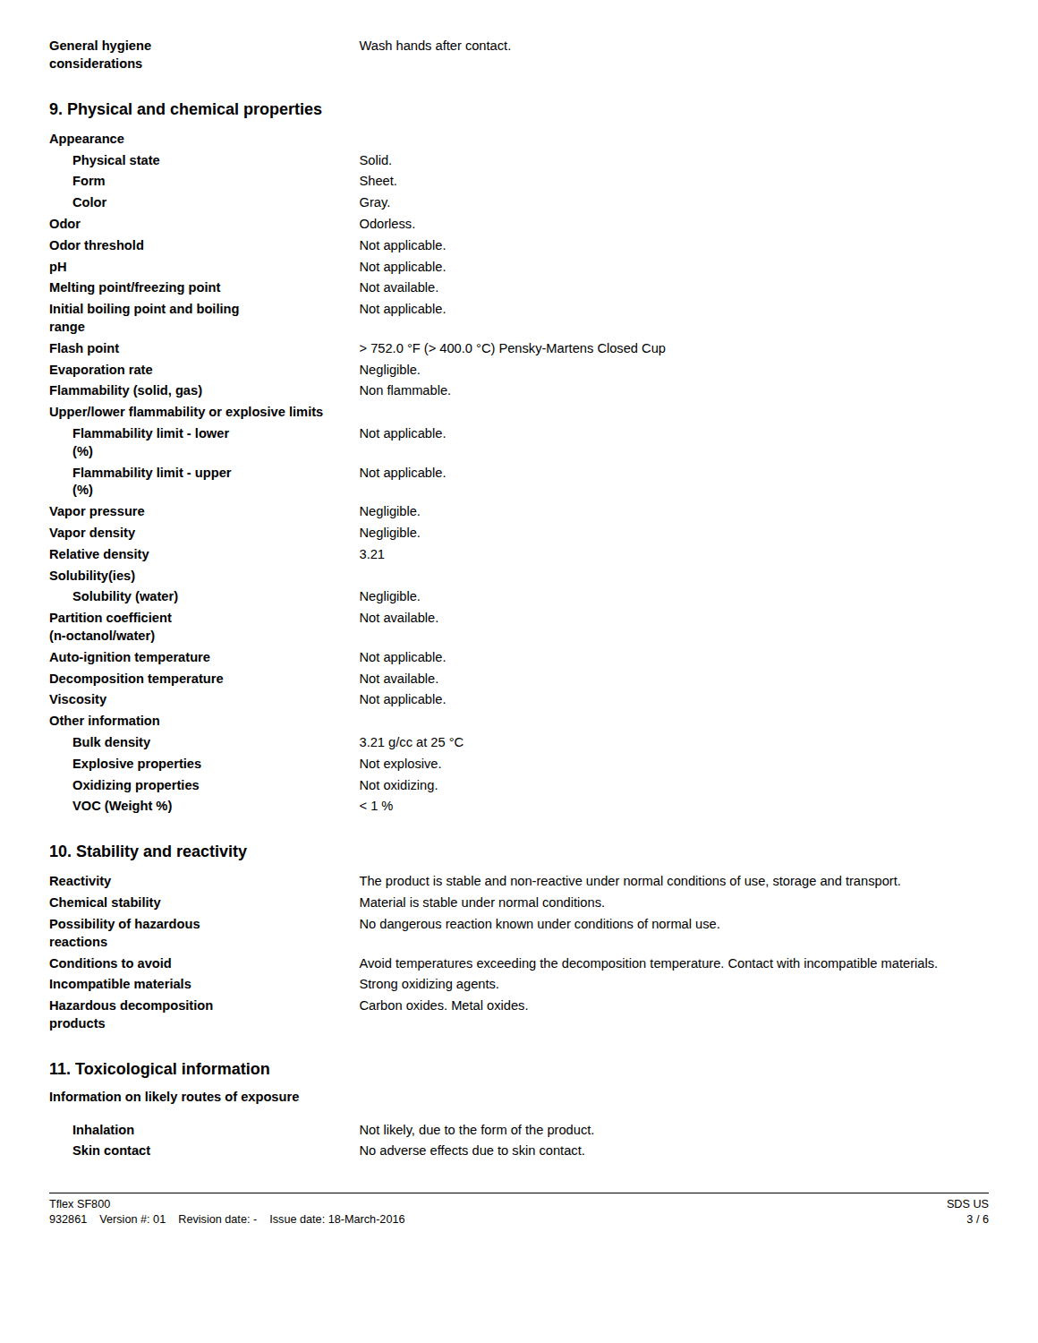| General hygiene considerations | Wash hands after contact. |
9. Physical and chemical properties
| Appearance | |
| Physical state | Solid. |
| Form | Sheet. |
| Color | Gray. |
| Odor | Odorless. |
| Odor threshold | Not applicable. |
| pH | Not applicable. |
| Melting point/freezing point | Not available. |
| Initial boiling point and boiling range | Not applicable. |
| Flash point | > 752.0 °F (> 400.0 °C) Pensky-Martens Closed Cup |
| Evaporation rate | Negligible. |
| Flammability (solid, gas) | Non flammable. |
| Upper/lower flammability or explosive limits | |
| Flammability limit - lower (%) | Not applicable. |
| Flammability limit - upper (%) | Not applicable. |
| Vapor pressure | Negligible. |
| Vapor density | Negligible. |
| Relative density | 3.21 |
| Solubility(ies) | |
| Solubility (water) | Negligible. |
| Partition coefficient (n-octanol/water) | Not available. |
| Auto-ignition temperature | Not applicable. |
| Decomposition temperature | Not available. |
| Viscosity | Not applicable. |
| Other information | |
| Bulk density | 3.21 g/cc at 25 °C |
| Explosive properties | Not explosive. |
| Oxidizing properties | Not oxidizing. |
| VOC (Weight %) | < 1 % |
10. Stability and reactivity
| Reactivity | The product is stable and non-reactive under normal conditions of use, storage and transport. |
| Chemical stability | Material is stable under normal conditions. |
| Possibility of hazardous reactions | No dangerous reaction known under conditions of normal use. |
| Conditions to avoid | Avoid temperatures exceeding the decomposition temperature. Contact with incompatible materials. |
| Incompatible materials | Strong oxidizing agents. |
| Hazardous decomposition products | Carbon oxides. Metal oxides. |
11. Toxicological information
Information on likely routes of exposure
| Inhalation | Not likely, due to the form of the product. |
| Skin contact | No adverse effects due to skin contact. |
| Tflex SF800 | SDS US |
| 932861 Version #: 01 Revision date: - Issue date: 18-March-2016 | 3 / 6 |